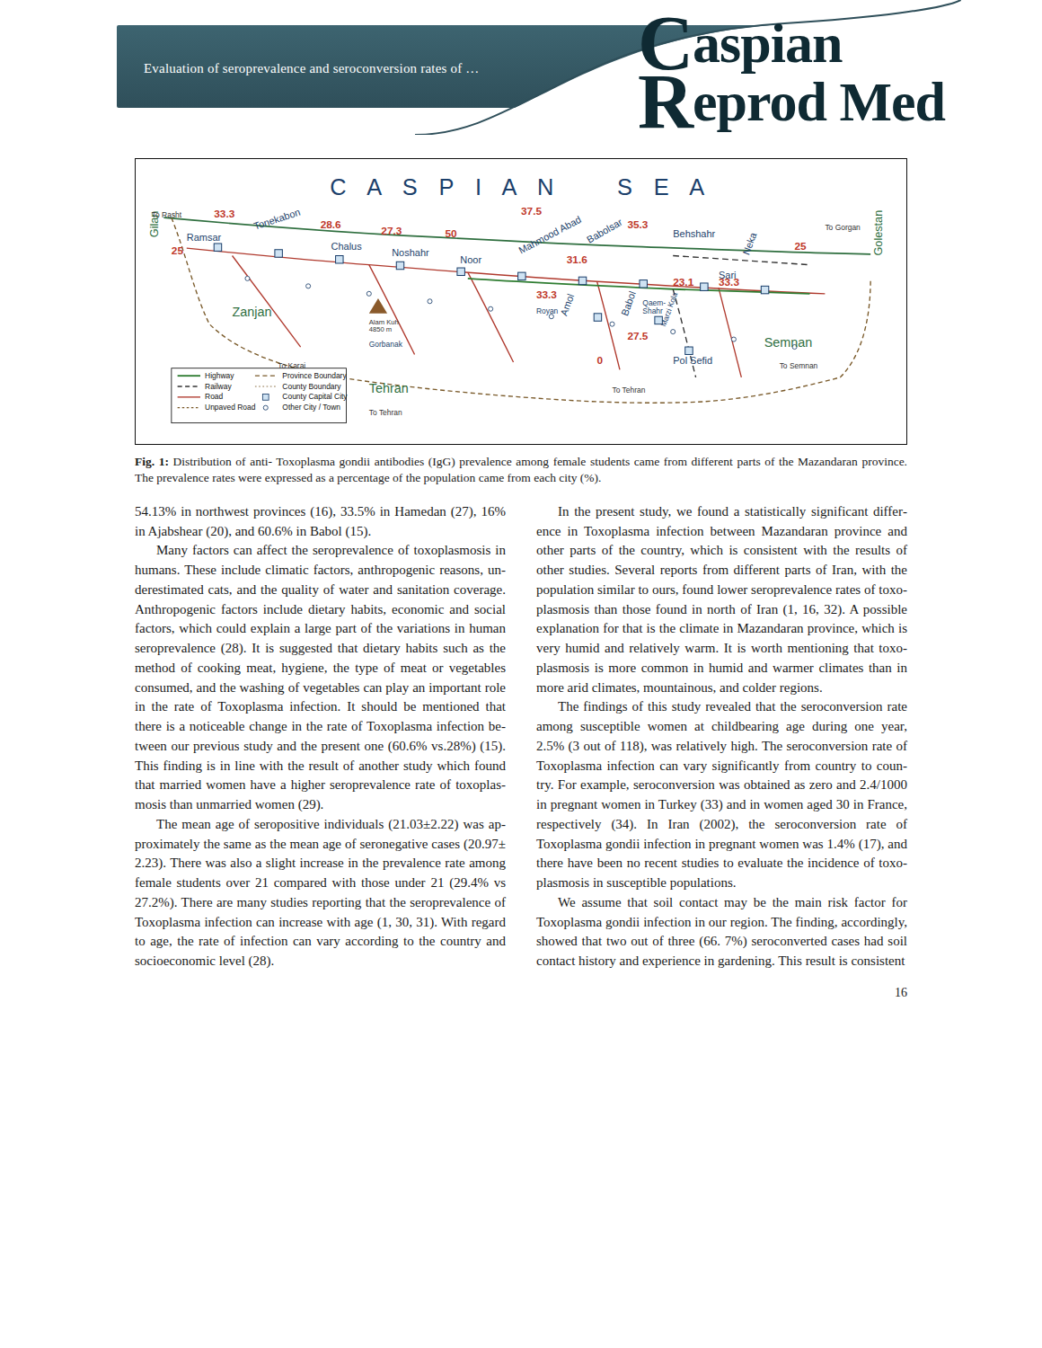Evaluation of seroprevalence and seroconversion rates of …
Caspian
Reprod Med
C A S P I A N S E A Alam Kuh 4850 m Ramsar Tonekabon Chalus Noshahr Noor Mahmood Abad Babolsar Behshahr Sari Neka Amol Babol Qaem- Shahr Marzi Kola Pol Sefid Royan Gorbanak Gilan Golestan Zanjan Semnan Tehran 33.3 25 28.6 27.3 50 37.5 35.3 25 31.6 33.3 23.1 33.3 27.5 0 To Rasht To Gorgan To Karaj To Tehran To Tehran To Semnan Highway Railway Road Unpaved Road Province Boundary County Boundary County Capital City Other City / Town
Fig. 1: Distribution of anti- Toxoplasma gondii antibodies (IgG) prevalence among female students came from different parts of the Mazandaran province. The prevalence rates were expressed as a percentage of the population came from each city (%).
54.13% in northwest provinces (16), 33.5% in Hamedan (27), 16% in Ajabshear (20), and 60.6% in Babol (15).
Many factors can affect the seroprevalence of toxoplasmosis in humans. These include climatic factors, anthropogenic reasons, underestimated cats, and the quality of water and sanitation coverage. Anthropogenic factors include dietary habits, economic and social factors, which could explain a large part of the variations in human seroprevalence (28). It is suggested that dietary habits such as the method of cooking meat, hygiene, the type of meat or vegetables consumed, and the washing of vegetables can play an important role in the rate of Toxoplasma infection. It should be mentioned that there is a noticeable change in the rate of Toxoplasma infection between our previous study and the present one (60.6% vs.28%) (15). This finding is in line with the result of another study which found that married women have a higher seroprevalence rate of toxoplasmosis than unmarried women (29).
The mean age of seropositive individuals (21.03±2.22) was approximately the same as the mean age of seronegative cases (20.97± 2.23). There was also a slight increase in the prevalence rate among female students over 21 compared with those under 21 (29.4% vs 27.2%). There are many studies reporting that the seroprevalence of Toxoplasma infection can increase with age (1, 30, 31). With regard to age, the rate of infection can vary according to the country and socioeconomic level (28).
In the present study, we found a statistically significant difference in Toxoplasma infection between Mazandaran province and other parts of the country, which is consistent with the results of other studies. Several reports from different parts of Iran, with the population similar to ours, found lower seroprevalence rates of toxoplasmosis than those found in north of Iran (1, 16, 32). A possible explanation for that is the climate in Mazandaran province, which is very humid and relatively warm. It is worth mentioning that toxoplasmosis is more common in humid and warmer climates than in more arid climates, mountainous, and colder regions.
The findings of this study revealed that the seroconversion rate among susceptible women at childbearing age during one year, 2.5% (3 out of 118), was relatively high. The seroconversion rate of Toxoplasma infection can vary significantly from country to country. For example, seroconversion was obtained as zero and 2.4/1000 in pregnant women in Turkey (33) and in women aged 30 in France, respectively (34). In Iran (2002), the seroconversion rate of Toxoplasma gondii infection in pregnant women was 1.4% (17), and there have been no recent studies to evaluate the incidence of toxoplasmosis in susceptible populations.
We assume that soil contact may be the main risk factor for Toxoplasma gondii infection in our region. The finding, accordingly, showed that two out of three (66. 7%) seroconverted cases had soil contact history and experience in gardening. This result is consistent
16